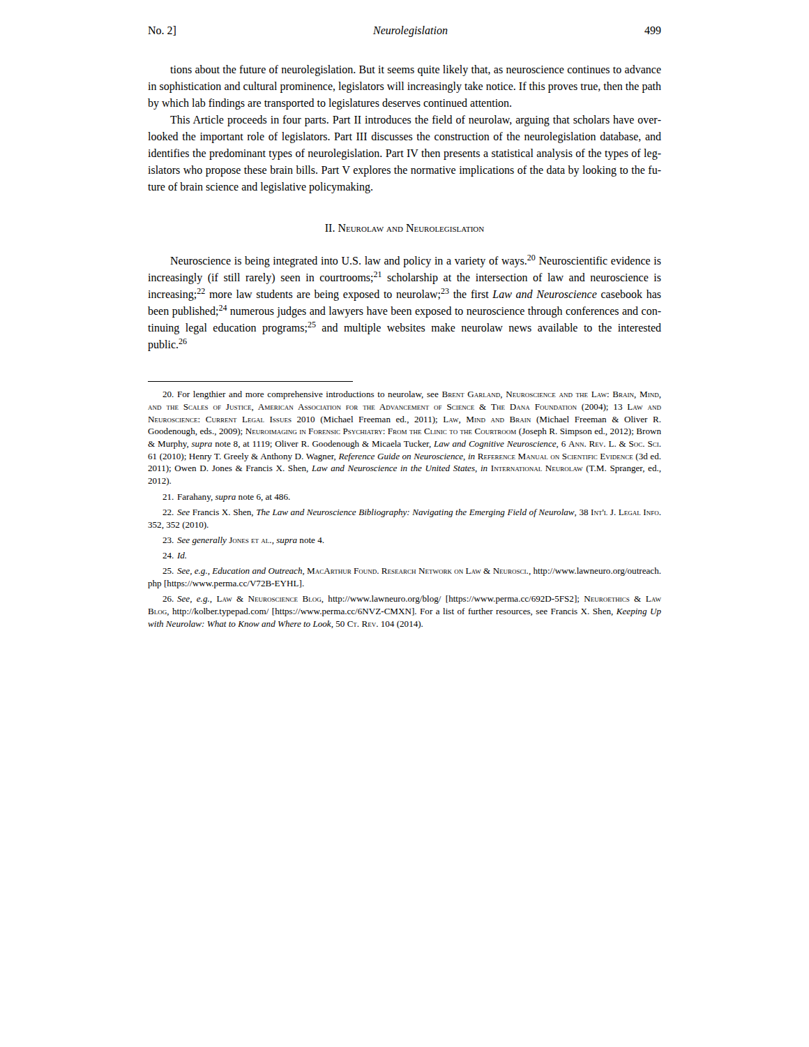No. 2] Neurolegislation 499
tions about the future of neurolegislation. But it seems quite likely that, as neuroscience continues to advance in sophistication and cultural prominence, legislators will increasingly take notice. If this proves true, then the path by which lab findings are transported to legislatures deserves continued attention.
This Article proceeds in four parts. Part II introduces the field of neurolaw, arguing that scholars have overlooked the important role of legislators. Part III discusses the construction of the neurolegislation database, and identifies the predominant types of neurolegislation. Part IV then presents a statistical analysis of the types of legislators who propose these brain bills. Part V explores the normative implications of the data by looking to the future of brain science and legislative policymaking.
II. Neurolaw and Neurolegislation
Neuroscience is being integrated into U.S. law and policy in a variety of ways.20 Neuroscientific evidence is increasingly (if still rarely) seen in courtrooms;21 scholarship at the intersection of law and neuroscience is increasing;22 more law students are being exposed to neurolaw;23 the first Law and Neuroscience casebook has been published;24 numerous judges and lawyers have been exposed to neuroscience through conferences and continuing legal education programs;25 and multiple websites make neurolaw news available to the interested public.26
20. For lengthier and more comprehensive introductions to neurolaw, see Brent Garland, Neuroscience and the Law: Brain, Mind, and the Scales of Justice, American Association for the Advancement of Science & The Dana Foundation (2004); 13 Law and Neuroscience: Current Legal Issues 2010 (Michael Freeman ed., 2011); Law, Mind and Brain (Michael Freeman & Oliver R. Goodenough, eds., 2009); Neuroimaging in Forensic Psychiatry: From the Clinic to the Courtroom (Joseph R. Simpson ed., 2012); Brown & Murphy, supra note 8, at 1119; Oliver R. Goodenough & Micaela Tucker, Law and Cognitive Neuroscience, 6 Ann. Rev. L. & Soc. Sci. 61 (2010); Henry T. Greely & Anthony D. Wagner, Reference Guide on Neuroscience, in Reference Manual on Scientific Evidence (3d ed. 2011); Owen D. Jones & Francis X. Shen, Law and Neuroscience in the United States, in International Neurolaw (T.M. Spranger, ed., 2012).
21. Farahany, supra note 6, at 486.
22. See Francis X. Shen, The Law and Neuroscience Bibliography: Navigating the Emerging Field of Neurolaw, 38 Int'l J. Legal Info. 352, 352 (2010).
23. See generally Jones et al., supra note 4.
24. Id.
25. See, e.g., Education and Outreach, MacArthur Found. Research Network on Law & Neurosci., http://www.lawneuro.org/outreach.php [https://www.perma.cc/V72B-EYHL].
26. See, e.g., Law & Neuroscience Blog, http://www.lawneuro.org/blog/ [https://www.perma.cc/692D-5FS2]; Neuroethics & Law Blog, http://kolber.typepad.com/ [https://www.perma.cc/6NVZ-CMXN]. For a list of further resources, see Francis X. Shen, Keeping Up with Neurolaw: What to Know and Where to Look, 50 Ct. Rev. 104 (2014).